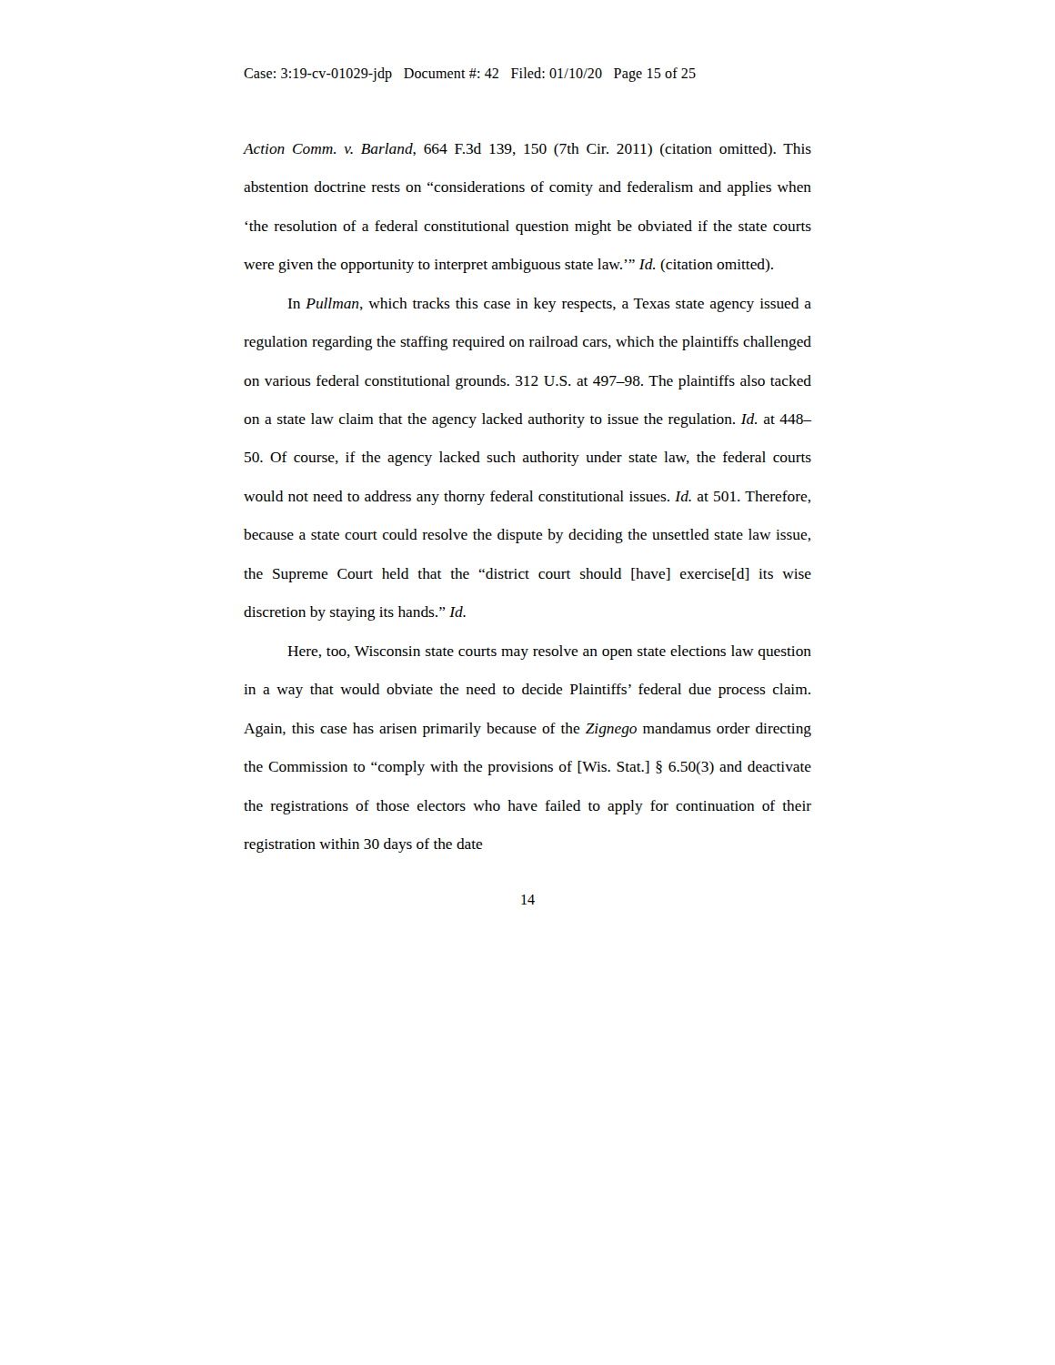Case: 3:19-cv-01029-jdp Document #: 42 Filed: 01/10/20 Page 15 of 25
Action Comm. v. Barland, 664 F.3d 139, 150 (7th Cir. 2011) (citation omitted). This abstention doctrine rests on “considerations of comity and federalism and applies when ‘the resolution of a federal constitutional question might be obviated if the state courts were given the opportunity to interpret ambiguous state law.’” Id. (citation omitted).
In Pullman, which tracks this case in key respects, a Texas state agency issued a regulation regarding the staffing required on railroad cars, which the plaintiffs challenged on various federal constitutional grounds. 312 U.S. at 497–98. The plaintiffs also tacked on a state law claim that the agency lacked authority to issue the regulation. Id. at 448–50. Of course, if the agency lacked such authority under state law, the federal courts would not need to address any thorny federal constitutional issues. Id. at 501. Therefore, because a state court could resolve the dispute by deciding the unsettled state law issue, the Supreme Court held that the “district court should [have] exercise[d] its wise discretion by staying its hands.” Id.
Here, too, Wisconsin state courts may resolve an open state elections law question in a way that would obviate the need to decide Plaintiffs’ federal due process claim. Again, this case has arisen primarily because of the Zignego mandamus order directing the Commission to “comply with the provisions of [Wis. Stat.] § 6.50(3) and deactivate the registrations of those electors who have failed to apply for continuation of their registration within 30 days of the date
14